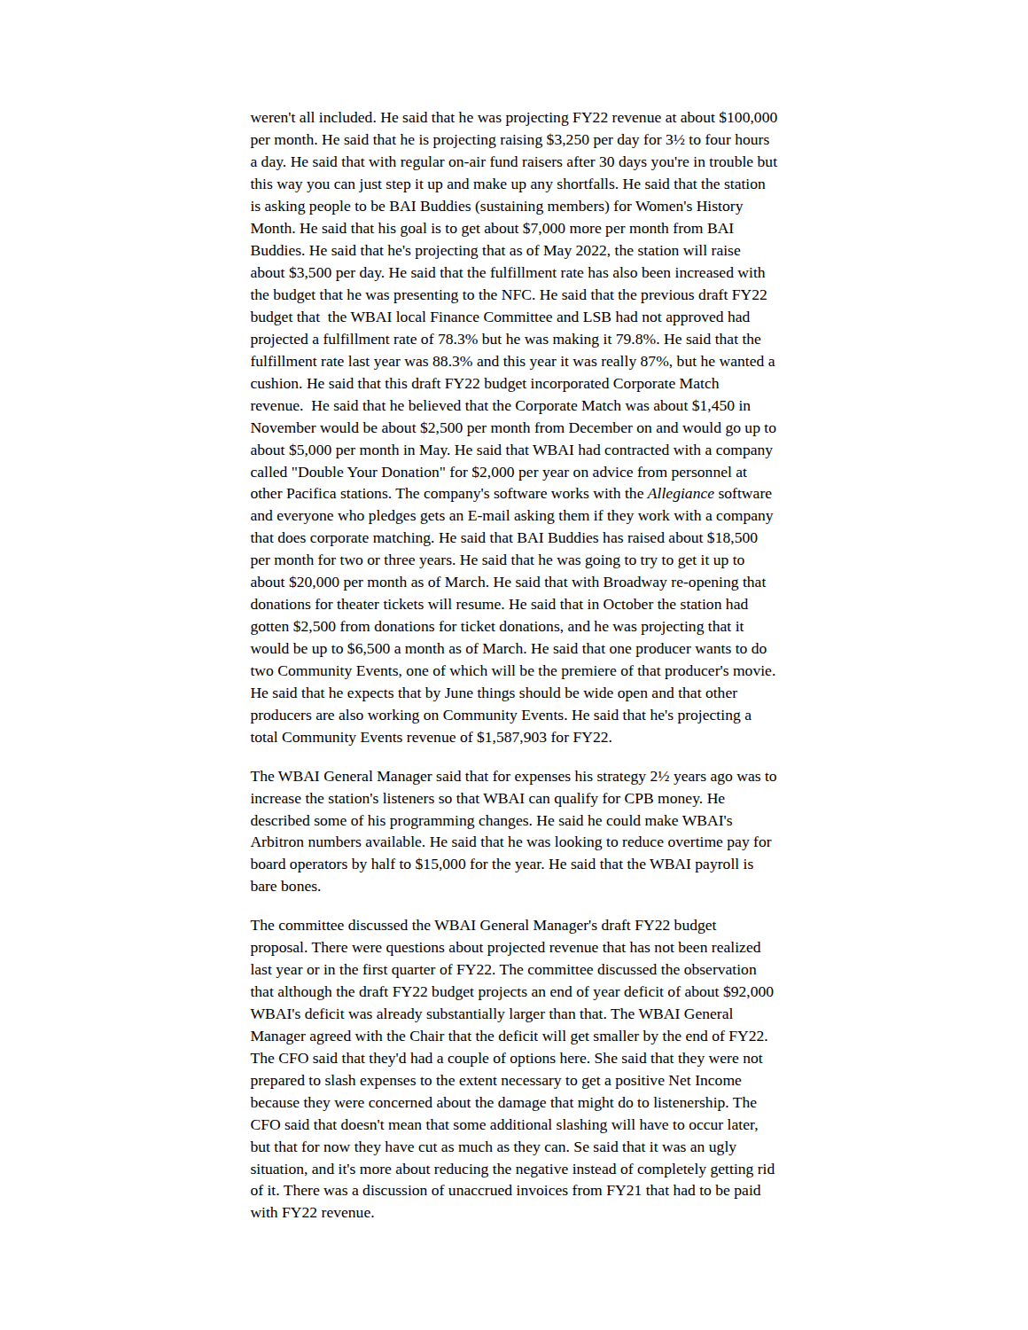weren't all included. He said that he was projecting FY22 revenue at about $100,000 per month. He said that he is projecting raising $3,250 per day for 3½ to four hours a day. He said that with regular on-air fund raisers after 30 days you're in trouble but this way you can just step it up and make up any shortfalls. He said that the station is asking people to be BAI Buddies (sustaining members) for Women's History Month. He said that his goal is to get about $7,000 more per month from BAI Buddies. He said that he's projecting that as of May 2022, the station will raise about $3,500 per day. He said that the fulfillment rate has also been increased with the budget that he was presenting to the NFC. He said that the previous draft FY22 budget that the WBAI local Finance Committee and LSB had not approved had projected a fulfillment rate of 78.3% but he was making it 79.8%. He said that the fulfillment rate last year was 88.3% and this year it was really 87%, but he wanted a cushion. He said that this draft FY22 budget incorporated Corporate Match revenue. He said that he believed that the Corporate Match was about $1,450 in November would be about $2,500 per month from December on and would go up to about $5,000 per month in May. He said that WBAI had contracted with a company called "Double Your Donation" for $2,000 per year on advice from personnel at other Pacifica stations. The company's software works with the Allegiance software and everyone who pledges gets an E-mail asking them if they work with a company that does corporate matching. He said that BAI Buddies has raised about $18,500 per month for two or three years. He said that he was going to try to get it up to about $20,000 per month as of March. He said that with Broadway re-opening that donations for theater tickets will resume. He said that in October the station had gotten $2,500 from donations for ticket donations, and he was projecting that it would be up to $6,500 a month as of March. He said that one producer wants to do two Community Events, one of which will be the premiere of that producer's movie. He said that he expects that by June things should be wide open and that other producers are also working on Community Events. He said that he's projecting a total Community Events revenue of $1,587,903 for FY22.
The WBAI General Manager said that for expenses his strategy 2½ years ago was to increase the station's listeners so that WBAI can qualify for CPB money. He described some of his programming changes. He said he could make WBAI's Arbitron numbers available. He said that he was looking to reduce overtime pay for board operators by half to $15,000 for the year. He said that the WBAI payroll is bare bones.
The committee discussed the WBAI General Manager's draft FY22 budget proposal. There were questions about projected revenue that has not been realized last year or in the first quarter of FY22. The committee discussed the observation that although the draft FY22 budget projects an end of year deficit of about $92,000 WBAI's deficit was already substantially larger than that. The WBAI General Manager agreed with the Chair that the deficit will get smaller by the end of FY22. The CFO said that they'd had a couple of options here. She said that they were not prepared to slash expenses to the extent necessary to get a positive Net Income because they were concerned about the damage that might do to listenership. The CFO said that doesn't mean that some additional slashing will have to occur later, but that for now they have cut as much as they can. Se said that it was an ugly situation, and it's more about reducing the negative instead of completely getting rid of it. There was a discussion of unaccrued invoices from FY21 that had to be paid with FY22 revenue.